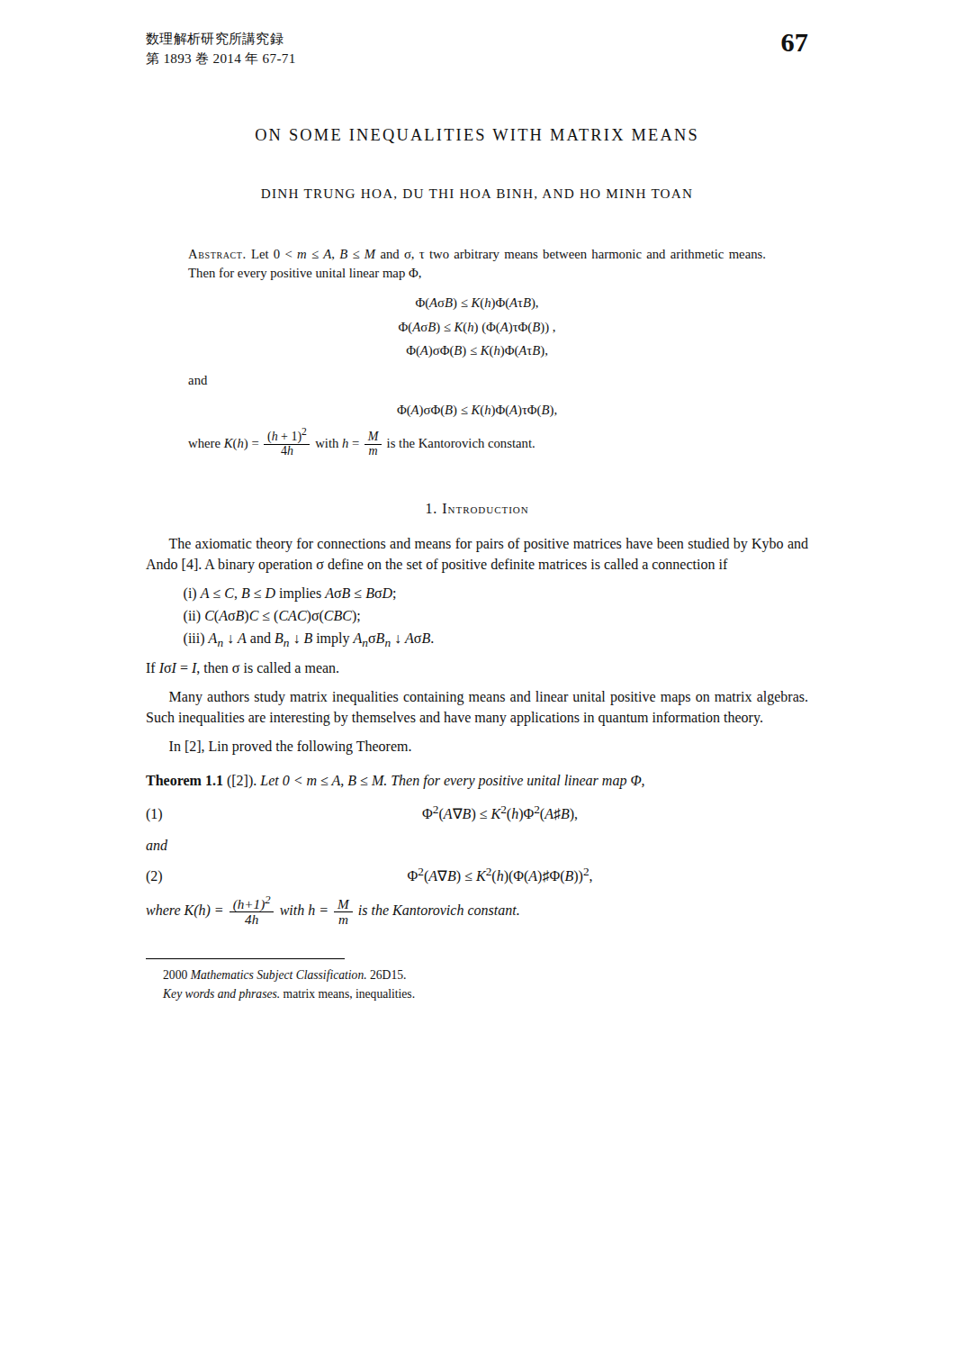数理解析研究所講究録
第 1893 巻 2014 年 67-71
67
On Some Inequalities with Matrix Means
Dinh Trung Hoa, Du Thi Hoa Binh, and Ho Minh Toan
Abstract. Let 0 < m ≤ A, B ≤ M and σ, τ two arbitrary means between harmonic and arithmetic means. Then for every positive unital linear map Φ,
Φ(AσB) ≤ K(h)Φ(AτB),
Φ(AσB) ≤ K(h) (Φ(A)τΦ(B)) ,
Φ(A)σΦ(B) ≤ K(h)Φ(AτB),
and
Φ(A)σΦ(B) ≤ K(h)Φ(A)τΦ(B),
where K(h) = (h + 1)24h with h = Mm is the Kantorovich constant.
1. Introduction
The axiomatic theory for connections and means for pairs of positive matrices have been studied by Kybo and Ando [4]. A binary operation σ define on the set of positive definite matrices is called a connection if
(i) A ≤ C, B ≤ D implies AσB ≤ BσD;
(ii) C(AσB)C ≤ (CAC)σ(CBC);
(iii) An ↓ A and Bn ↓ B imply AnσBn ↓ AσB.
If IσI = I, then σ is called a mean.
Many authors study matrix inequalities containing means and linear unital positive maps on matrix algebras. Such inequalities are interesting by themselves and have many applications in quantum information theory.
In [2], Lin proved the following Theorem.
Theorem 1.1 ([2]). Let 0 < m ≤ A, B ≤ M. Then for every positive unital linear map Φ,
(1)
Φ2(A∇B) ≤ K2(h)Φ2(A♯B),
and
(2)
Φ2(A∇B) ≤ K2(h)(Φ(A)♯Φ(B))2,
where K(h) = (h+1)24h with h = Mm is the Kantorovich constant.
2000 Mathematics Subject Classification. 26D15.
Key words and phrases. matrix means, inequalities.